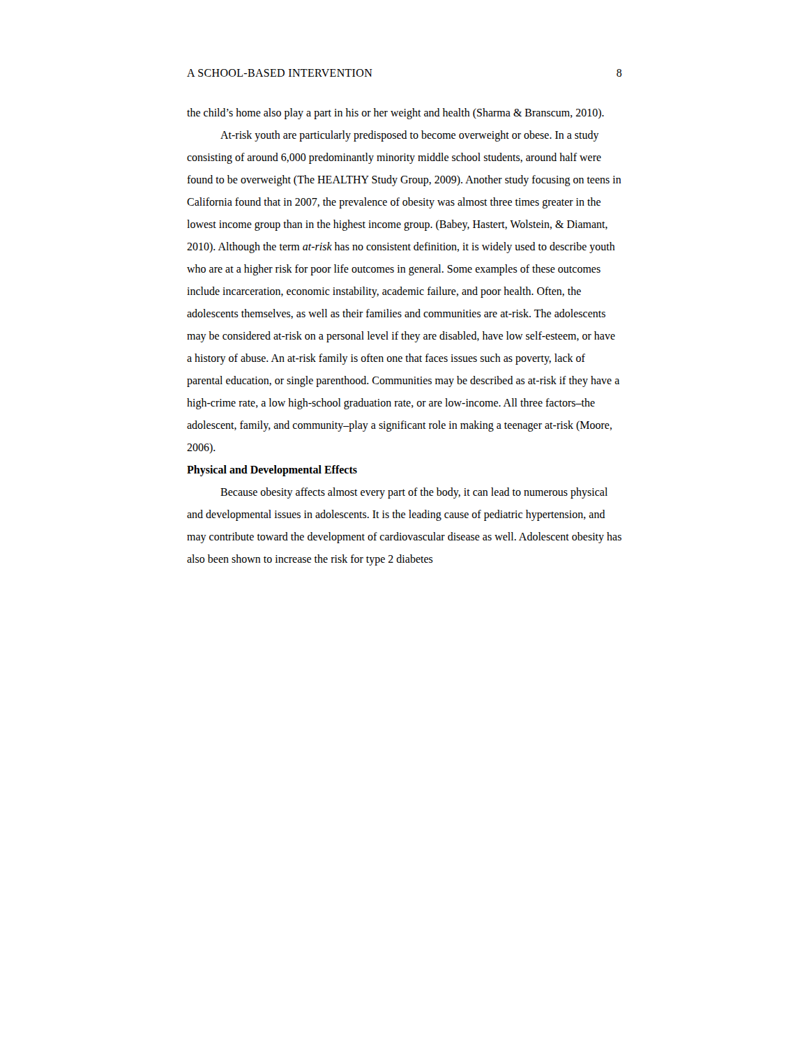A School-Based Intervention 8
the child’s home also play a part in his or her weight and health (Sharma & Branscum, 2010).
At-risk youth are particularly predisposed to become overweight or obese. In a study consisting of around 6,000 predominantly minority middle school students, around half were found to be overweight (The HEALTHY Study Group, 2009). Another study focusing on teens in California found that in 2007, the prevalence of obesity was almost three times greater in the lowest income group than in the highest income group. (Babey, Hastert, Wolstein, & Diamant, 2010). Although the term at-risk has no consistent definition, it is widely used to describe youth who are at a higher risk for poor life outcomes in general. Some examples of these outcomes include incarceration, economic instability, academic failure, and poor health. Often, the adolescents themselves, as well as their families and communities are at-risk. The adolescents may be considered at-risk on a personal level if they are disabled, have low self-esteem, or have a history of abuse. An at-risk family is often one that faces issues such as poverty, lack of parental education, or single parenthood. Communities may be described as at-risk if they have a high-crime rate, a low high-school graduation rate, or are low-income. All three factors–the adolescent, family, and community–play a significant role in making a teenager at-risk (Moore, 2006).
Physical and Developmental Effects
Because obesity affects almost every part of the body, it can lead to numerous physical and developmental issues in adolescents. It is the leading cause of pediatric hypertension, and may contribute toward the development of cardiovascular disease as well. Adolescent obesity has also been shown to increase the risk for type 2 diabetes